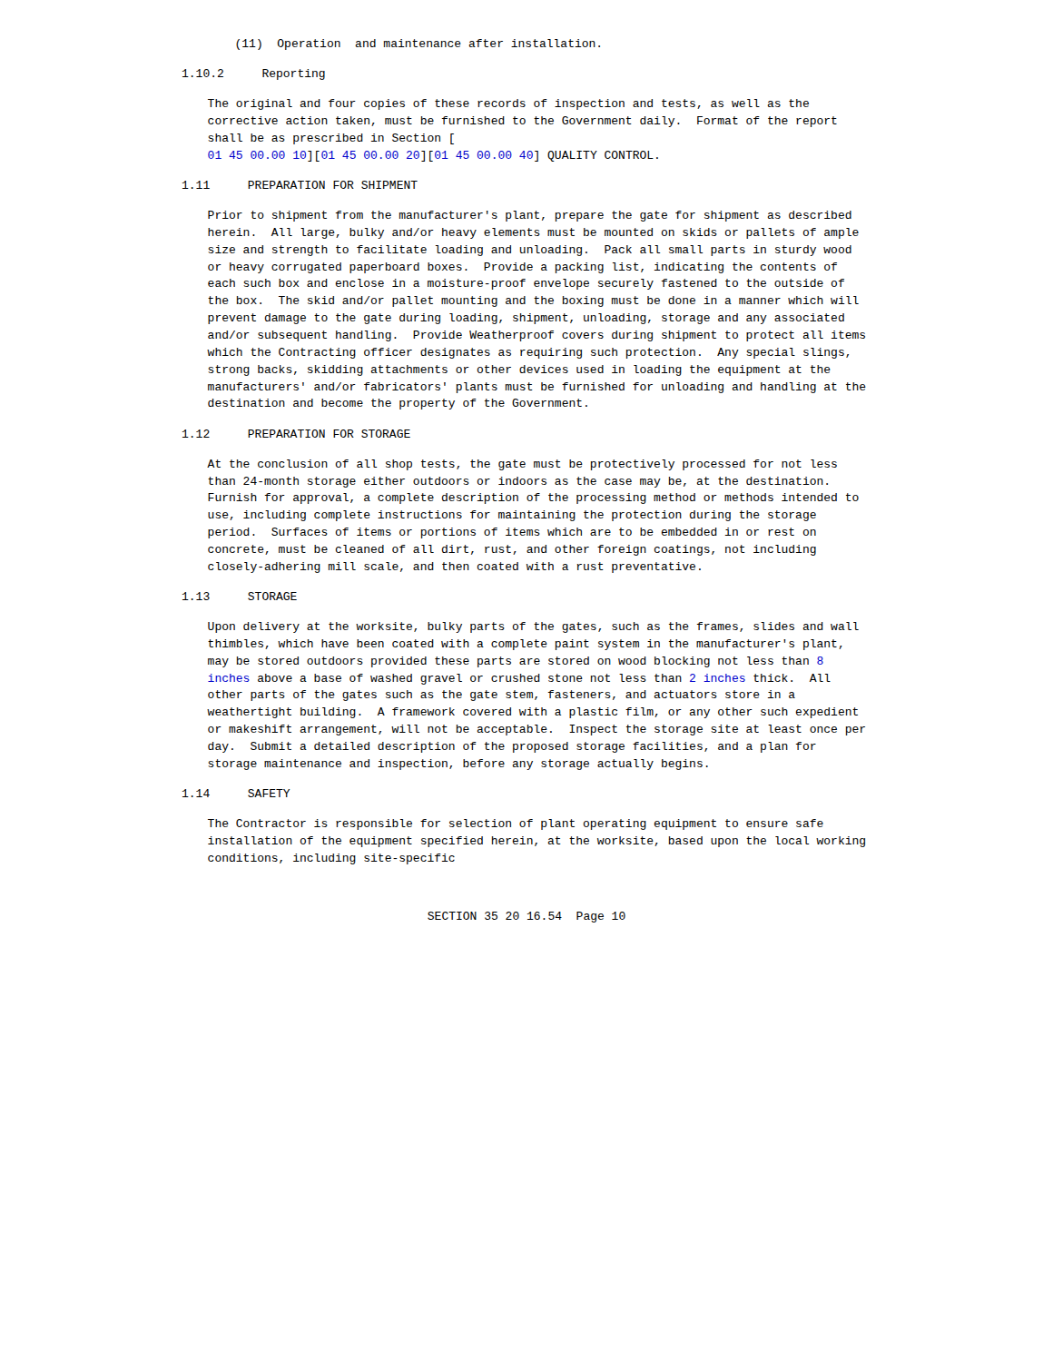(11) Operation and maintenance after installation.
1.10.2 Reporting
The original and four copies of these records of inspection and tests, as well as the corrective action taken, must be furnished to the Government daily. Format of the report shall be as prescribed in Section [
01 45 00.00 10][01 45 00.00 20][01 45 00.00 40] QUALITY CONTROL.
1.11 PREPARATION FOR SHIPMENT
Prior to shipment from the manufacturer's plant, prepare the gate for shipment as described herein. All large, bulky and/or heavy elements must be mounted on skids or pallets of ample size and strength to facilitate loading and unloading. Pack all small parts in sturdy wood or heavy corrugated paperboard boxes. Provide a packing list, indicating the contents of each such box and enclose in a moisture-proof envelope securely fastened to the outside of the box. The skid and/or pallet mounting and the boxing must be done in a manner which will prevent damage to the gate during loading, shipment, unloading, storage and any associated and/or subsequent handling. Provide Weatherproof covers during shipment to protect all items which the Contracting officer designates as requiring such protection. Any special slings, strong backs, skidding attachments or other devices used in loading the equipment at the manufacturers' and/or fabricators' plants must be furnished for unloading and handling at the destination and become the property of the Government.
1.12 PREPARATION FOR STORAGE
At the conclusion of all shop tests, the gate must be protectively processed for not less than 24-month storage either outdoors or indoors as the case may be, at the destination. Furnish for approval, a complete description of the processing method or methods intended to use, including complete instructions for maintaining the protection during the storage period. Surfaces of items or portions of items which are to be embedded in or rest on concrete, must be cleaned of all dirt, rust, and other foreign coatings, not including closely-adhering mill scale, and then coated with a rust preventative.
1.13 STORAGE
Upon delivery at the worksite, bulky parts of the gates, such as the frames, slides and wall thimbles, which have been coated with a complete paint system in the manufacturer's plant, may be stored outdoors provided these parts are stored on wood blocking not less than 8 inches above a base of washed gravel or crushed stone not less than 2 inches thick. All other parts of the gates such as the gate stem, fasteners, and actuators store in a weathertight building. A framework covered with a plastic film, or any other such expedient or makeshift arrangement, will not be acceptable. Inspect the storage site at least once per day. Submit a detailed description of the proposed storage facilities, and a plan for storage maintenance and inspection, before any storage actually begins.
1.14 SAFETY
The Contractor is responsible for selection of plant operating equipment to ensure safe installation of the equipment specified herein, at the worksite, based upon the local working conditions, including site-specific
SECTION 35 20 16.54 Page 10